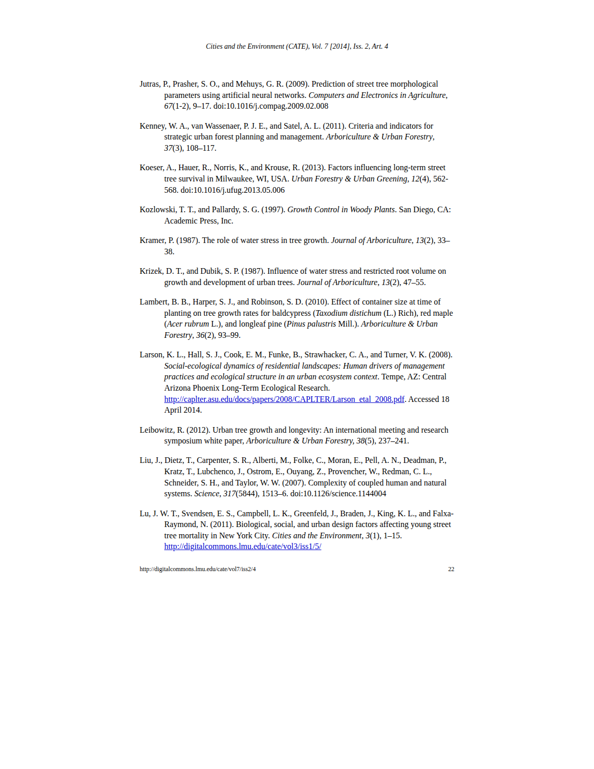Cities and the Environment (CATE), Vol. 7 [2014], Iss. 2, Art. 4
Jutras, P., Prasher, S. O., and Mehuys, G. R. (2009). Prediction of street tree morphological parameters using artificial neural networks. Computers and Electronics in Agriculture, 67(1-2), 9–17. doi:10.1016/j.compag.2009.02.008
Kenney, W. A., van Wassenaer, P. J. E., and Satel, A. L. (2011). Criteria and indicators for strategic urban forest planning and management. Arboriculture & Urban Forestry, 37(3), 108–117.
Koeser, A., Hauer, R., Norris, K., and Krouse, R. (2013). Factors influencing long-term street tree survival in Milwaukee, WI, USA. Urban Forestry & Urban Greening, 12(4), 562-568. doi:10.1016/j.ufug.2013.05.006
Kozlowski, T. T., and Pallardy, S. G. (1997). Growth Control in Woody Plants. San Diego, CA: Academic Press, Inc.
Kramer, P. (1987). The role of water stress in tree growth. Journal of Arboriculture, 13(2), 33–38.
Krizek, D. T., and Dubik, S. P. (1987). Influence of water stress and restricted root volume on growth and development of urban trees. Journal of Arboriculture, 13(2), 47–55.
Lambert, B. B., Harper, S. J., and Robinson, S. D. (2010). Effect of container size at time of planting on tree growth rates for baldcypress (Taxodium distichum (L.) Rich), red maple (Acer rubrum L.), and longleaf pine (Pinus palustris Mill.). Arboriculture & Urban Forestry, 36(2), 93–99.
Larson, K. L., Hall, S. J., Cook, E. M., Funke, B., Strawhacker, C. A., and Turner, V. K. (2008). Social-ecological dynamics of residential landscapes: Human drivers of management practices and ecological structure in an urban ecosystem context. Tempe, AZ: Central Arizona Phoenix Long-Term Ecological Research. http://caplter.asu.edu/docs/papers/2008/CAPLTER/Larson_etal_2008.pdf. Accessed 18 April 2014.
Leibowitz, R. (2012). Urban tree growth and longevity: An international meeting and research symposium white paper, Arboriculture & Urban Forestry, 38(5), 237–241.
Liu, J., Dietz, T., Carpenter, S. R., Alberti, M., Folke, C., Moran, E., Pell, A. N., Deadman, P., Kratz, T., Lubchenco, J., Ostrom, E., Ouyang, Z., Provencher, W., Redman, C. L., Schneider, S. H., and Taylor, W. W. (2007). Complexity of coupled human and natural systems. Science, 317(5844), 1513–6. doi:10.1126/science.1144004
Lu, J. W. T., Svendsen, E. S., Campbell, L. K., Greenfeld, J., Braden, J., King, K. L., and Falxa-Raymond, N. (2011). Biological, social, and urban design factors affecting young street tree mortality in New York City. Cities and the Environment, 3(1), 1–15. http://digitalcommons.lmu.edu/cate/vol3/iss1/5/
http://digitalcommons.lmu.edu/cate/vol7/iss2/4 22